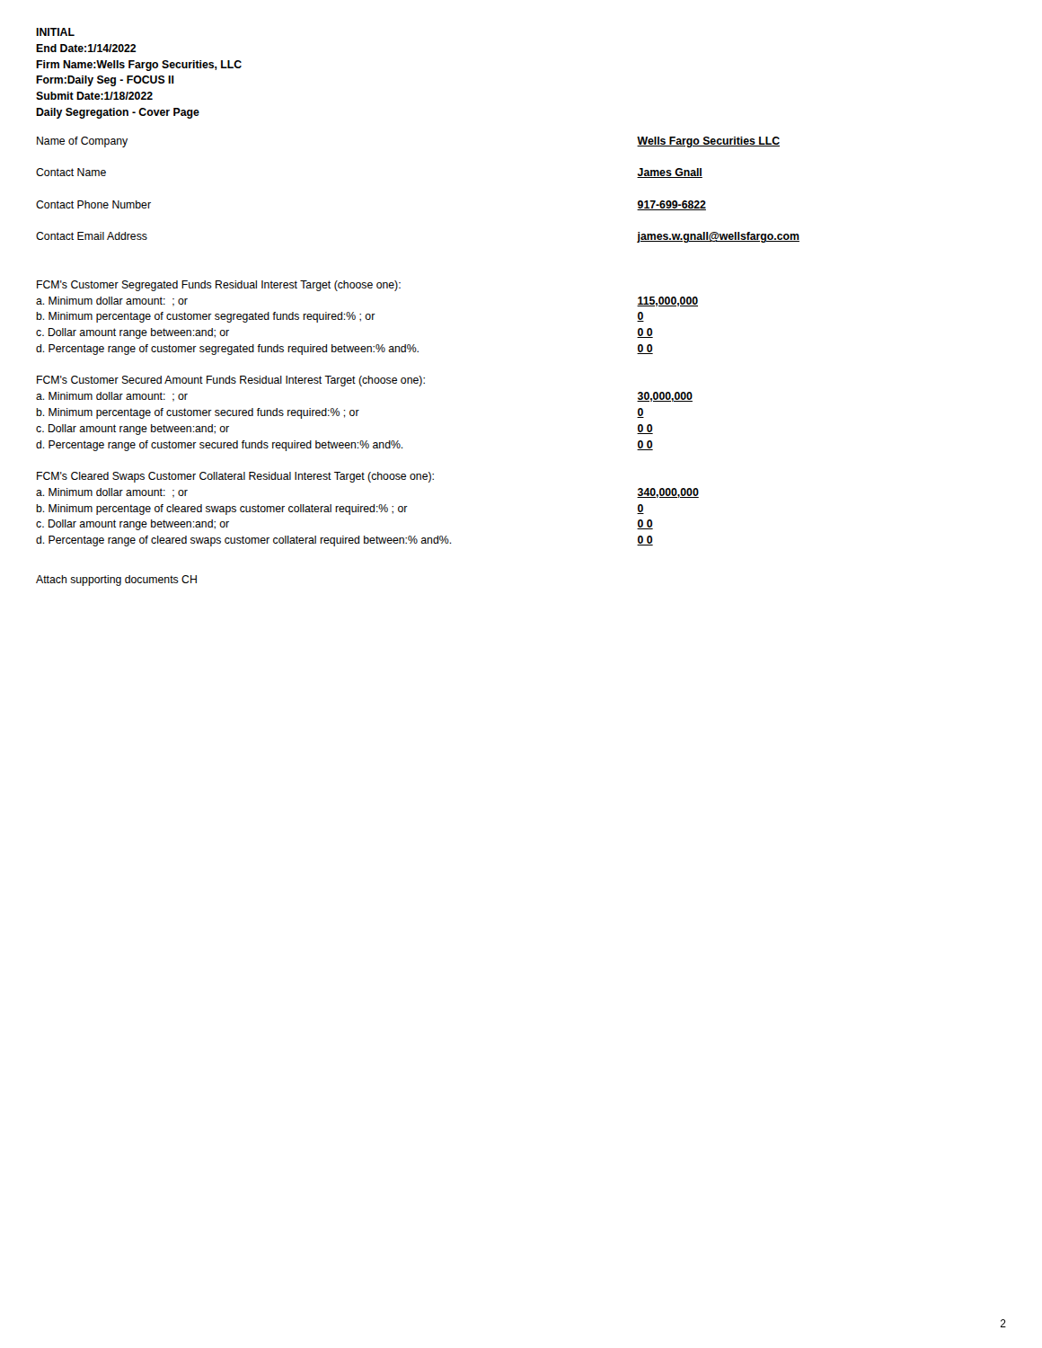INITIAL
End Date:1/14/2022
Firm Name:Wells Fargo Securities, LLC
Form:Daily Seg - FOCUS II
Submit Date:1/18/2022
Daily Segregation - Cover Page
| Name of Company | Wells Fargo Securities LLC |
| Contact Name | James Gnall |
| Contact Phone Number | 917-699-6822 |
| Contact Email Address | james.w.gnall@wellsfargo.com |
| FCM's Customer Segregated Funds Residual Interest Target (choose one): | |
| a. Minimum dollar amount: ; or | 115,000,000 |
| b. Minimum percentage of customer segregated funds required:% ; or | 0 |
| c. Dollar amount range between:and; or | 0 0 |
| d. Percentage range of customer segregated funds required between:% and%. | 0 0 |
| FCM's Customer Secured Amount Funds Residual Interest Target (choose one): | |
| a. Minimum dollar amount: ; or | 30,000,000 |
| b. Minimum percentage of customer secured funds required:% ; or | 0 |
| c. Dollar amount range between:and; or | 0 0 |
| d. Percentage range of customer secured funds required between:% and%. | 0 0 |
| FCM's Cleared Swaps Customer Collateral Residual Interest Target (choose one): | |
| a. Minimum dollar amount: ; or | 340,000,000 |
| b. Minimum percentage of cleared swaps customer collateral required:% ; or | 0 |
| c. Dollar amount range between:and; or | 0 0 |
| d. Percentage range of cleared swaps customer collateral required between:% and%. | 0 0 |
Attach supporting documents CH
2